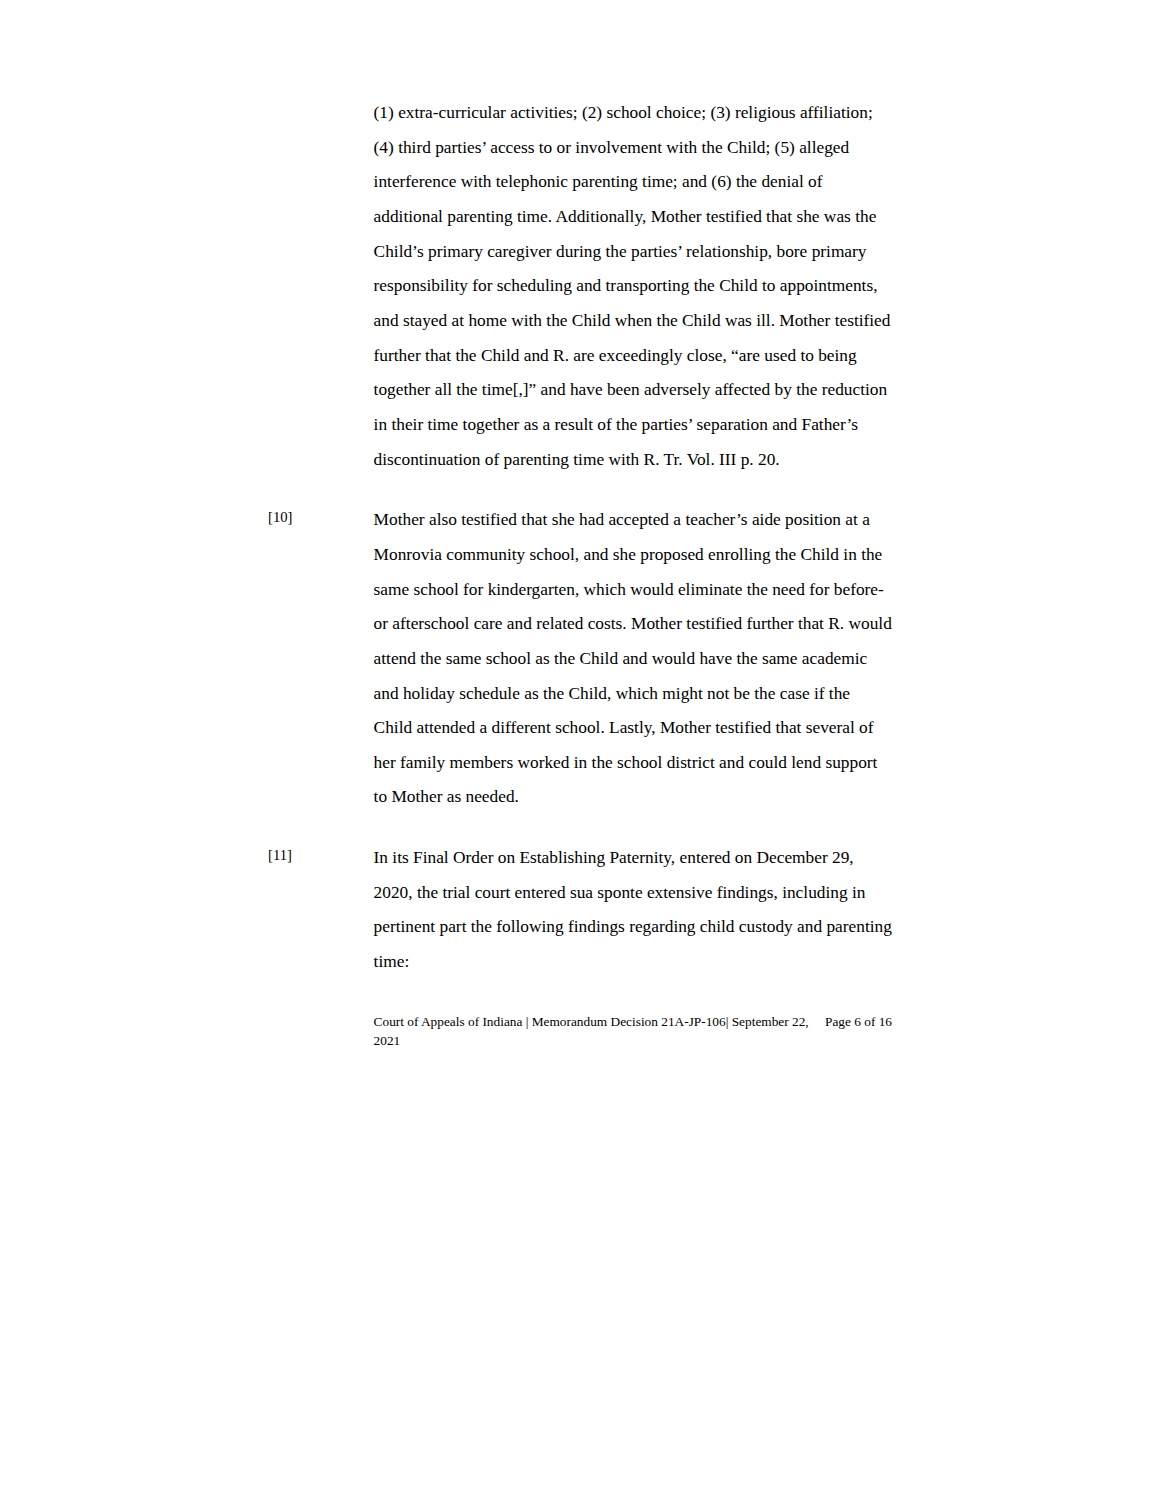(1) extra-curricular activities; (2) school choice; (3) religious affiliation; (4) third parties’ access to or involvement with the Child; (5) alleged interference with telephonic parenting time; and (6) the denial of additional parenting time. Additionally, Mother testified that she was the Child’s primary caregiver during the parties’ relationship, bore primary responsibility for scheduling and transporting the Child to appointments, and stayed at home with the Child when the Child was ill. Mother testified further that the Child and R. are exceedingly close, “are used to being together all the time[,]” and have been adversely affected by the reduction in their time together as a result of the parties’ separation and Father’s discontinuation of parenting time with R. Tr. Vol. III p. 20.
[10]
Mother also testified that she had accepted a teacher’s aide position at a Monrovia community school, and she proposed enrolling the Child in the same school for kindergarten, which would eliminate the need for before- or afterschool care and related costs. Mother testified further that R. would attend the same school as the Child and would have the same academic and holiday schedule as the Child, which might not be the case if the Child attended a different school. Lastly, Mother testified that several of her family members worked in the school district and could lend support to Mother as needed.
[11]
In its Final Order on Establishing Paternity, entered on December 29, 2020, the trial court entered sua sponte extensive findings, including in pertinent part the following findings regarding child custody and parenting time:
Court of Appeals of Indiana | Memorandum Decision 21A-JP-106| September 22, 2021
Page 6 of 16